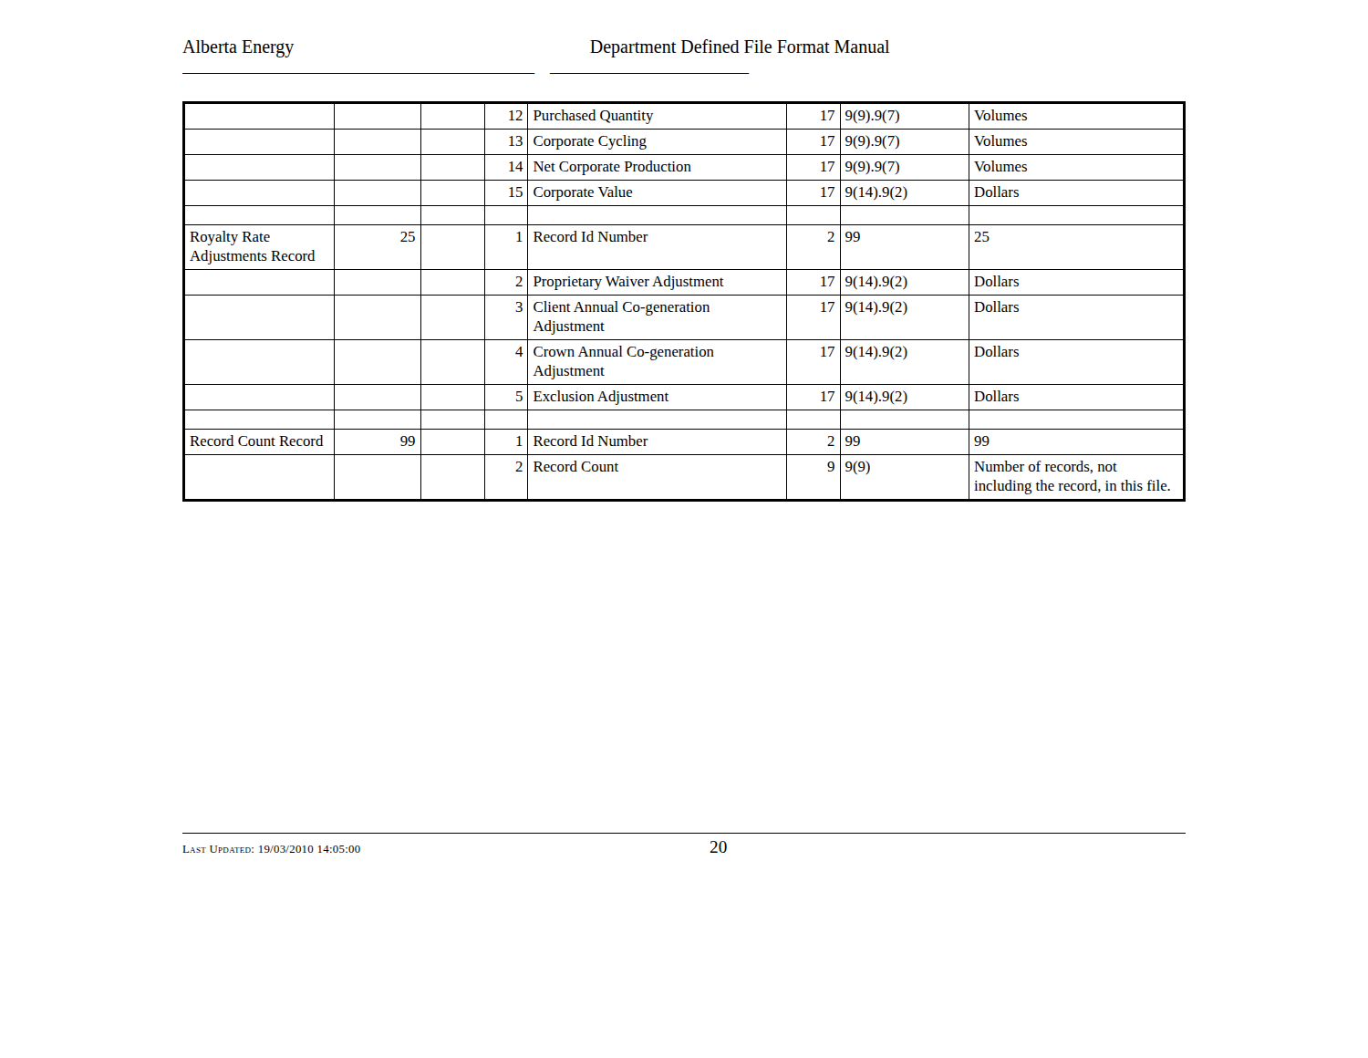Alberta Energy
Department Defined File Format Manual
_______________________________________________________ _______________________________
| | | | 12 | Purchased Quantity | 17 | 9(9).9(7) | Volumes |
| | | | 13 | Corporate Cycling | 17 | 9(9).9(7) | Volumes |
| | | | 14 | Net Corporate Production | 17 | 9(9).9(7) | Volumes |
| | | | 15 | Corporate Value | 17 | 9(14).9(2) | Dollars |
| Royalty Rate Adjustments Record | 25 | | 1 | Record Id Number | 2 | 99 | 25 |
| | | | 2 | Proprietary Waiver Adjustment | 17 | 9(14).9(2) | Dollars |
| | | | 3 | Client Annual Co-generation Adjustment | 17 | 9(14).9(2) | Dollars |
| | | | 4 | Crown Annual Co-generation Adjustment | 17 | 9(14).9(2) | Dollars |
| | | | 5 | Exclusion Adjustment | 17 | 9(14).9(2) | Dollars |
| Record Count Record | 99 | | 1 | Record Id Number | 2 | 99 | 99 |
| | | | 2 | Record Count | 9 | 9(9) | Number of records, not including the record, in this file. |
Last Updated: 19/03/2010 14:05:00
20